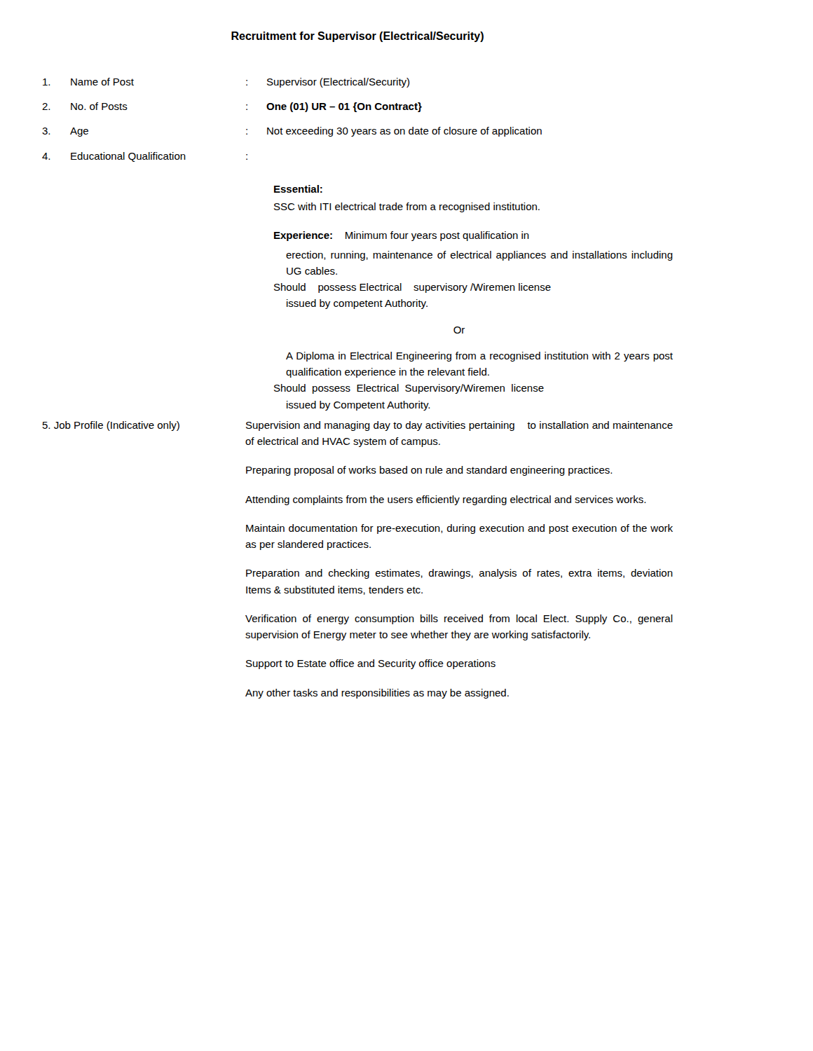Recruitment for Supervisor (Electrical/Security)
| 1. | Name of Post | : | Supervisor (Electrical/Security) |
| 2. | No. of Posts | : | One (01) UR – 01 {On Contract} |
| 3. | Age | : | Not exceeding 30 years as on date of closure of application |
| 4. | Educational Qualification | : | |
Essential:
SSC with ITI electrical trade from a recognised institution.
Experience: Minimum four years post qualification in
erection, running, maintenance of electrical appliances and installations including UG cables.
Should possess Electrical supervisory /Wiremen license
issued by competent Authority.
Or
A Diploma in Electrical Engineering from a recognised institution with 2 years post qualification experience in the relevant field.
Should possess Electrical Supervisory/Wiremen license
issued by Competent Authority.
| 5. Job Profile (Indicative only) | Supervision and managing day to day activities pertaining to installation and maintenance of electrical and HVAC system of campus. Preparing proposal of works based on rule and standard engineering practices. Attending complaints from the users efficiently regarding electrical and services works. Maintain documentation for pre-execution, during execution and post execution of the work as per slandered practices. Preparation and checking estimates, drawings, analysis of rates, extra items, deviation Items & substituted items, tenders etc. Verification of energy consumption bills received from local Elect. Supply Co., general supervision of Energy meter to see whether they are working satisfactorily. Support to Estate office and Security office operations Any other tasks and responsibilities as may be assigned. |